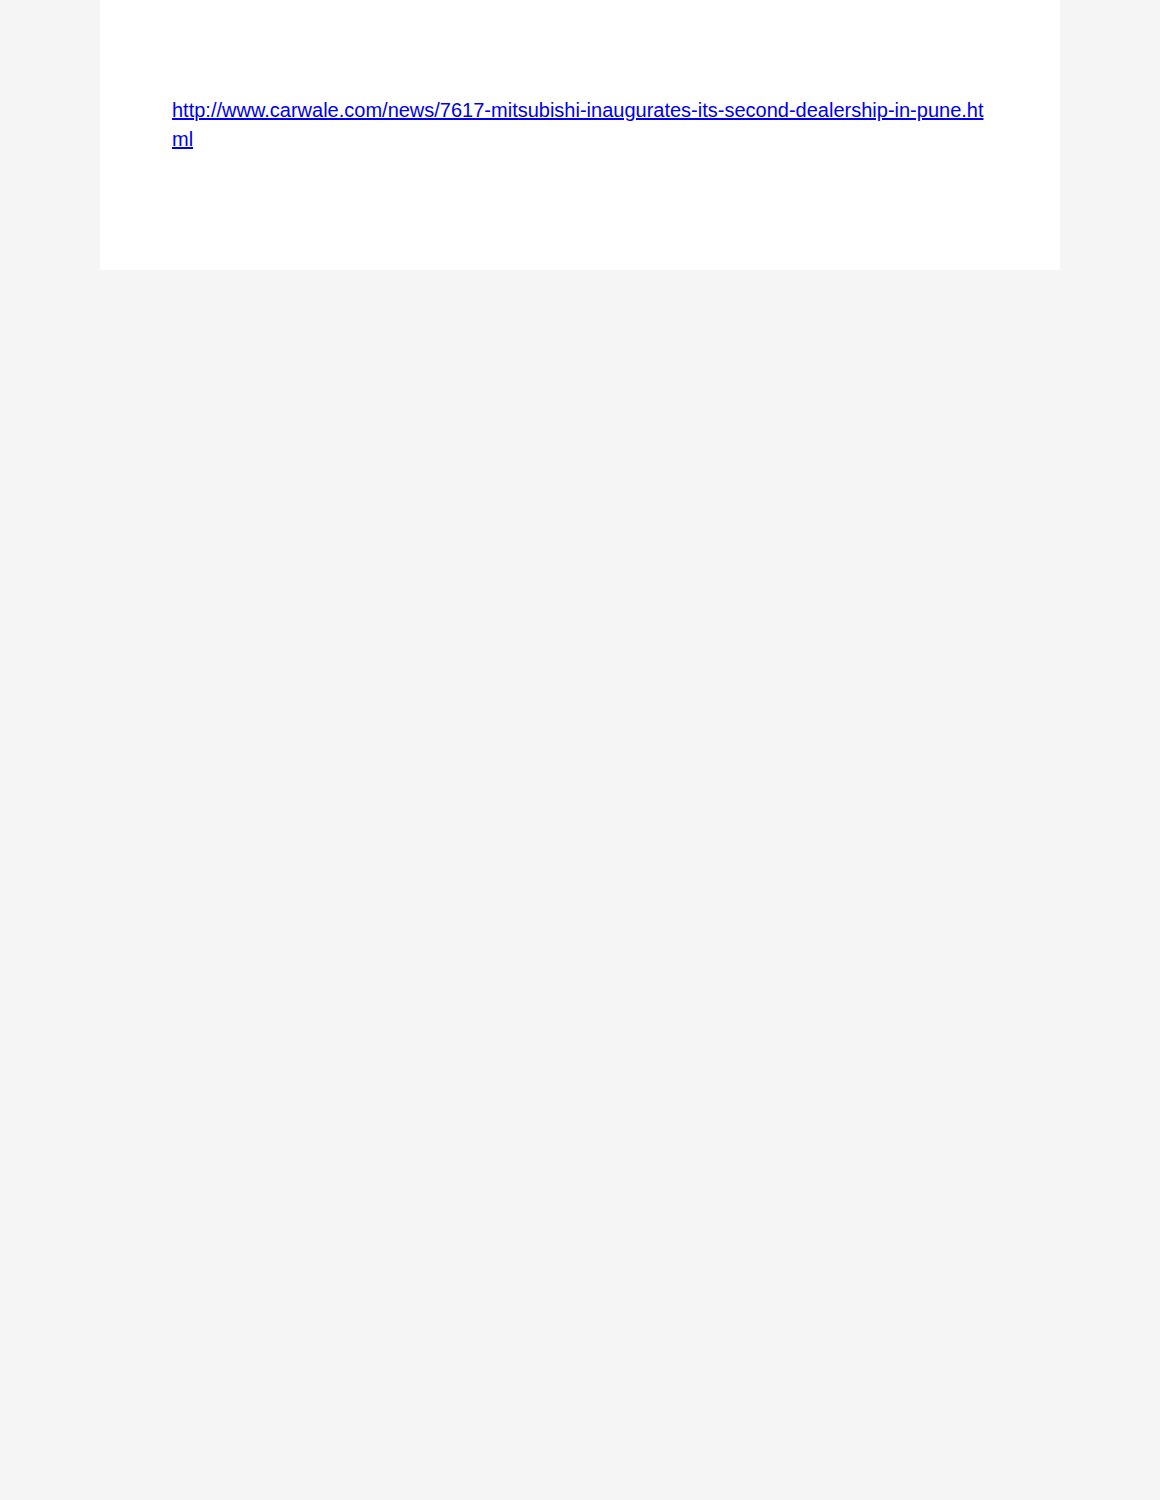http://www.carwale.com/news/7617-mitsubishi-inaugurates-its-second-dealership-in-pune.html